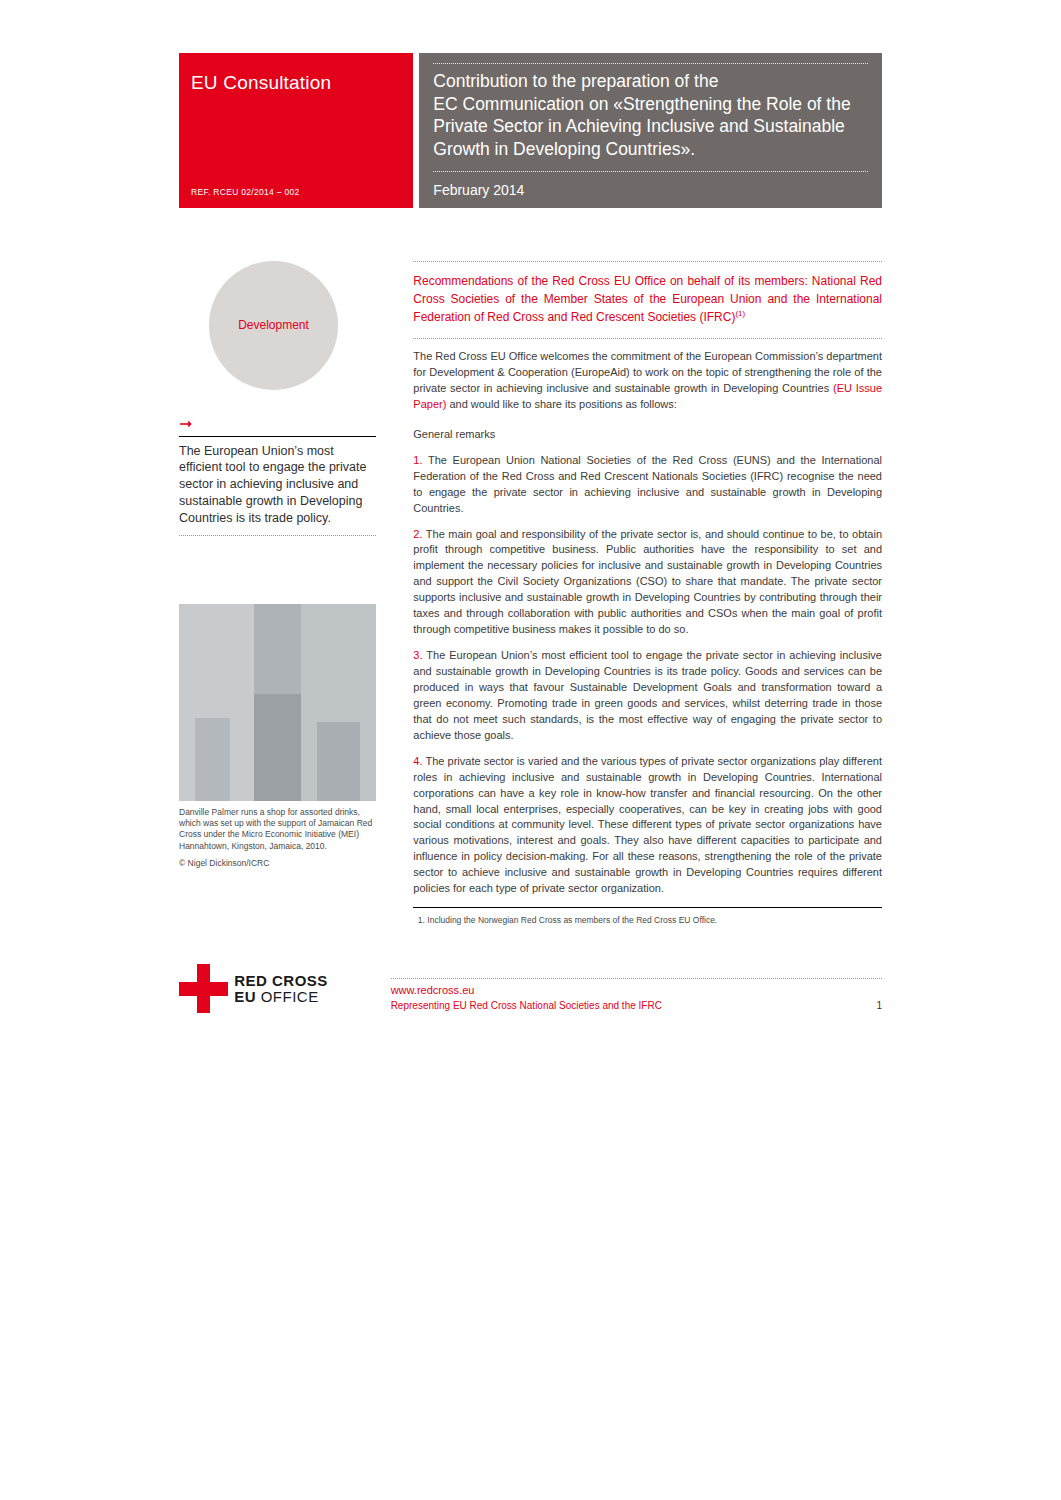EU Consultation
REF. RCEU 02/2014 – 002
Contribution to the preparation of the
EC Communication on «Strengthening the Role of the Private Sector in Achieving Inclusive and Sustainable Growth in Developing Countries».
February 2014
Development
➞
The European Union’s most efficient tool to engage the private sector in achieving inclusive and sustainable growth in Developing Countries is its trade policy.
Danville Palmer runs a shop for assorted drinks, which was set up with the support of Jamaican Red Cross under the Micro Economic Initiative (MEI) Hannahtown, Kingston, Jamaica, 2010. © Nigel Dickinson/ICRC
Recommendations of the Red Cross EU Office on behalf of its members: National Red Cross Societies of the Member States of the European Union and the International Federation of Red Cross and Red Crescent Societies (IFRC)(1)
The Red Cross EU Office welcomes the commitment of the European Commission’s department for Development & Cooperation (EuropeAid) to work on the topic of strengthening the role of the private sector in achieving inclusive and sustainable growth in Developing Countries (EU Issue Paper) and would like to share its positions as follows:
General remarks
1. The European Union National Societies of the Red Cross (EUNS) and the International Federation of the Red Cross and Red Crescent Nationals Societies (IFRC) recognise the need to engage the private sector in achieving inclusive and sustainable growth in Developing Countries.
2. The main goal and responsibility of the private sector is, and should continue to be, to obtain profit through competitive business. Public authorities have the responsibility to set and implement the necessary policies for inclusive and sustainable growth in Developing Countries and support the Civil Society Organizations (CSO) to share that mandate. The private sector supports inclusive and sustainable growth in Developing Countries by contributing through their taxes and through collaboration with public authorities and CSOs when the main goal of profit through competitive business makes it possible to do so.
3. The European Union’s most efficient tool to engage the private sector in achieving inclusive and sustainable growth in Developing Countries is its trade policy. Goods and services can be produced in ways that favour Sustainable Development Goals and transformation toward a green economy. Promoting trade in green goods and services, whilst deterring trade in those that do not meet such standards, is the most effective way of engaging the private sector to achieve those goals.
4. The private sector is varied and the various types of private sector organizations play different roles in achieving inclusive and sustainable growth in Developing Countries. International corporations can have a key role in know-how transfer and financial resourcing. On the other hand, small local enterprises, especially cooperatives, can be key in creating jobs with good social conditions at community level. These different types of private sector organizations have various motivations, interest and goals. They also have different capacities to participate and influence in policy decision-making. For all these reasons, strengthening the role of the private sector to achieve inclusive and sustainable growth in Developing Countries requires different policies for each type of private sector organization.
Including the Norwegian Red Cross as members of the Red Cross EU Office.
RED CROSS
EU OFFICE
www.redcross.eu Representing EU Red Cross National Societies and the IFRC
1